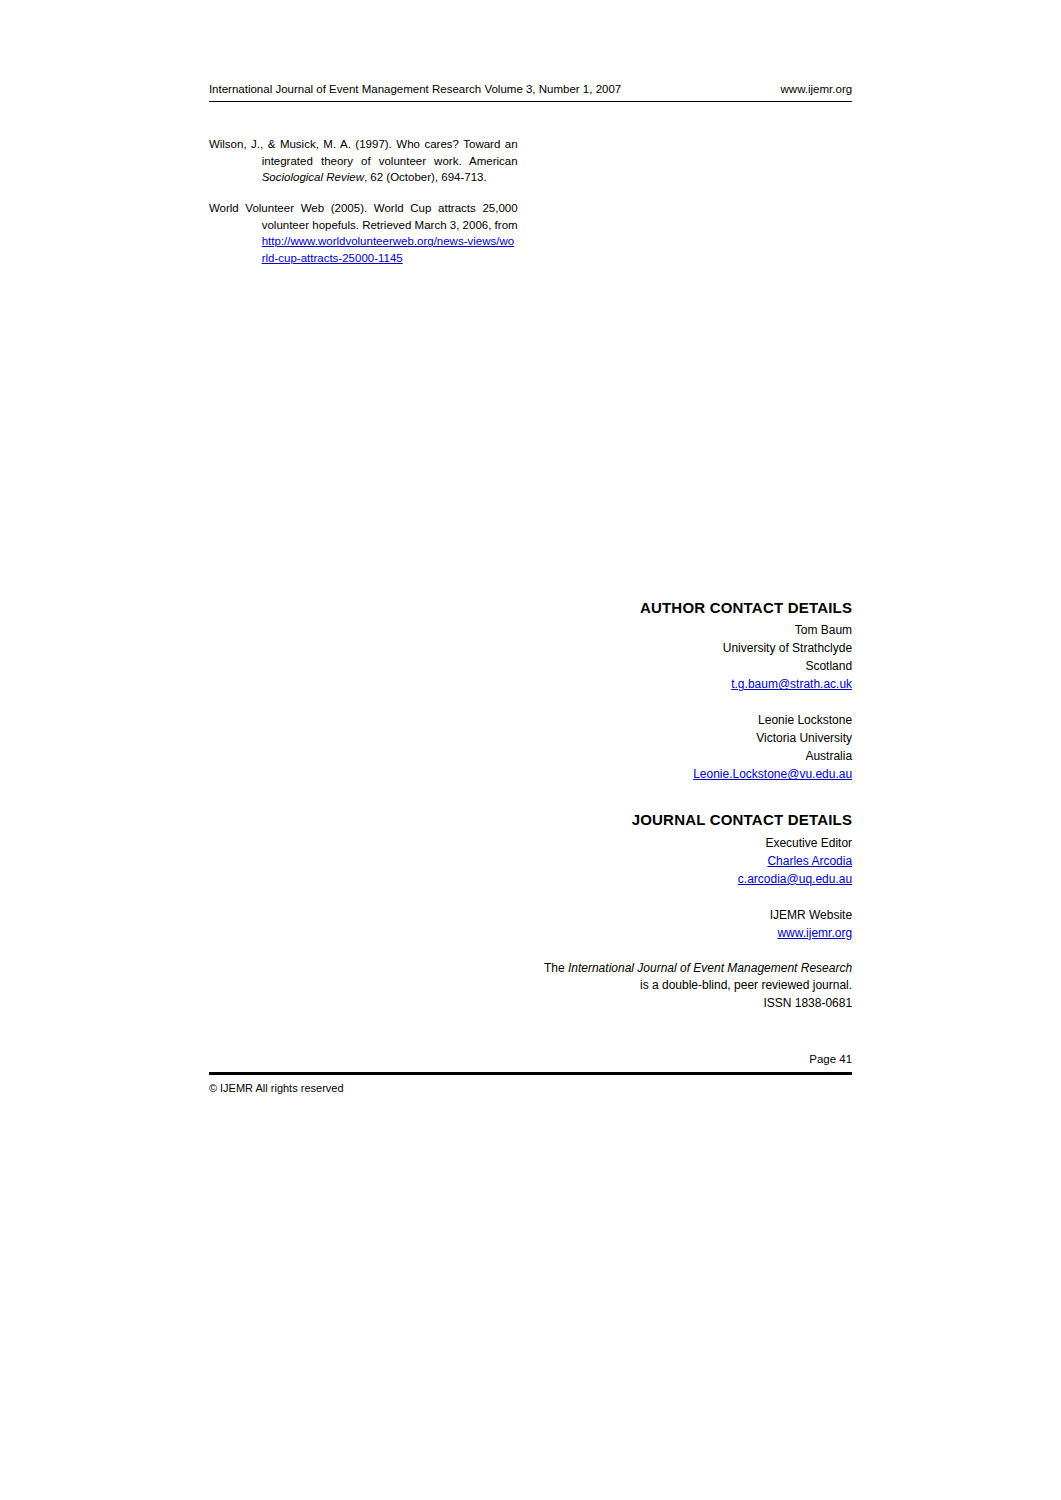International Journal of Event Management Research Volume 3, Number 1, 2007
www.ijemr.org
Wilson, J., & Musick, M. A. (1997). Who cares? Toward an integrated theory of volunteer work. American Sociological Review, 62 (October), 694-713.
World Volunteer Web (2005). World Cup attracts 25,000 volunteer hopefuls. Retrieved March 3, 2006, from http://www.worldvolunteerweb.org/news-views/world-cup-attracts-25000-1145
AUTHOR CONTACT DETAILS
Tom Baum
University of Strathclyde
Scotland
t.g.baum@strath.ac.uk
Leonie Lockstone
Victoria University
Australia
Leonie.Lockstone@vu.edu.au
JOURNAL CONTACT DETAILS
Executive Editor
Charles Arcodia
c.arcodia@uq.edu.au
IJEMR Website
www.ijemr.org
The International Journal of Event Management Research
is a double-blind, peer reviewed journal.
ISSN 1838-0681
Page 41
© IJEMR All rights reserved